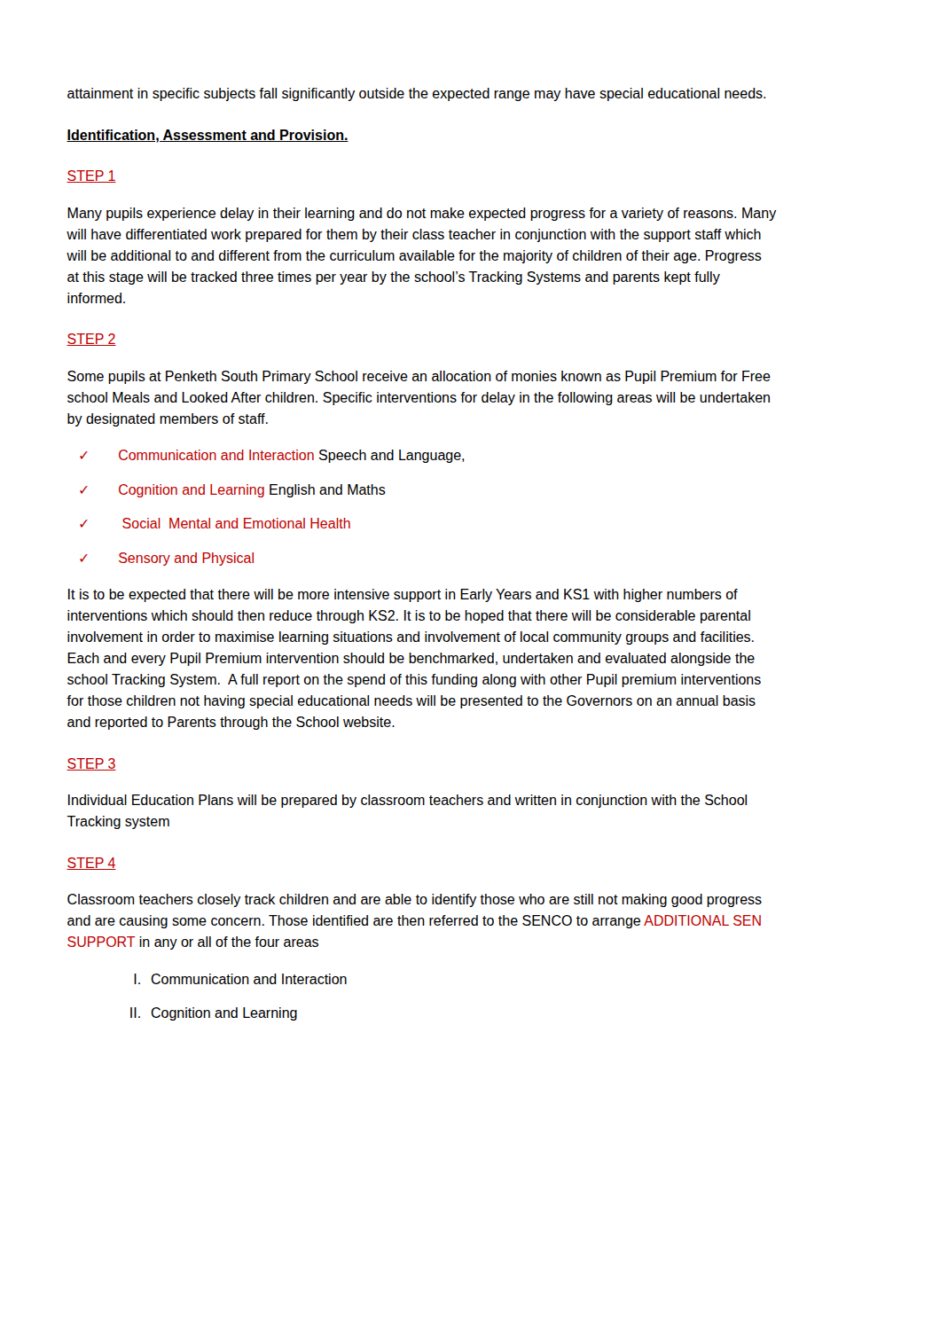attainment in specific subjects fall significantly outside the expected range may have special educational needs.
Identification, Assessment and Provision.
STEP 1
Many pupils experience delay in their learning and do not make expected progress for a variety of reasons. Many will have differentiated work prepared for them by their class teacher in conjunction with the support staff which will be additional to and different from the curriculum available for the majority of children of their age. Progress at this stage will be tracked three times per year by the school’s Tracking Systems and parents kept fully informed.
STEP 2
Some pupils at Penketh South Primary School receive an allocation of monies known as Pupil Premium for Free school Meals and Looked After children. Specific interventions for delay in the following areas will be undertaken by designated members of staff.
Communication and Interaction Speech and Language,
Cognition and Learning English and Maths
Social Mental and Emotional Health
Sensory and Physical
It is to be expected that there will be more intensive support in Early Years and KS1 with higher numbers of interventions which should then reduce through KS2. It is to be hoped that there will be considerable parental involvement in order to maximise learning situations and involvement of local community groups and facilities. Each and every Pupil Premium intervention should be benchmarked, undertaken and evaluated alongside the school Tracking System. A full report on the spend of this funding along with other Pupil premium interventions for those children not having special educational needs will be presented to the Governors on an annual basis and reported to Parents through the School website.
STEP 3
Individual Education Plans will be prepared by classroom teachers and written in conjunction with the School Tracking system
STEP 4
Classroom teachers closely track children and are able to identify those who are still not making good progress and are causing some concern. Those identified are then referred to the SENCO to arrange ADDITIONAL SEN SUPPORT in any or all of the four areas
Communication and Interaction
Cognition and Learning